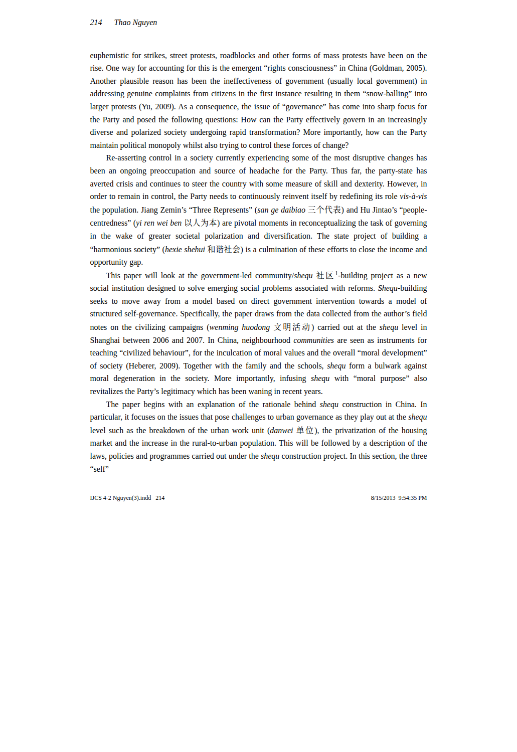214 Thao Nguyen
euphemistic for strikes, street protests, roadblocks and other forms of mass protests have been on the rise. One way for accounting for this is the emergent “rights consciousness” in China (Goldman, 2005). Another plausible reason has been the ineffectiveness of government (usually local government) in addressing genuine complaints from citizens in the first instance resulting in them “snow-balling” into larger protests (Yu, 2009). As a consequence, the issue of “governance” has come into sharp focus for the Party and posed the following questions: How can the Party effectively govern in an increasingly diverse and polarized society undergoing rapid transformation? More importantly, how can the Party maintain political monopoly whilst also trying to control these forces of change?
Re-asserting control in a society currently experiencing some of the most disruptive changes has been an ongoing preoccupation and source of headache for the Party. Thus far, the party-state has averted crisis and continues to steer the country with some measure of skill and dexterity. However, in order to remain in control, the Party needs to continuously reinvent itself by redefining its role vis-à-vis the population. Jiang Zemin’s “Three Represents” (san ge daibiao 三个代表) and Hu Jintao’s “people-centredness” (yi ren wei ben 以人为本) are pivotal moments in reconceptualizing the task of governing in the wake of greater societal polarization and diversification. The state project of building a “harmonious society” (hexie shehui 和谐社会) is a culmination of these efforts to close the income and opportunity gap.
This paper will look at the government-led community/shequ 社区1-building project as a new social institution designed to solve emerging social problems associated with reforms. Shequ-building seeks to move away from a model based on direct government intervention towards a model of structured self-governance. Specifically, the paper draws from the data collected from the author’s field notes on the civilizing campaigns (wenming huodong 文明活动) carried out at the shequ level in Shanghai between 2006 and 2007. In China, neighbourhood communities are seen as instruments for teaching “civilized behaviour”, for the inculcation of moral values and the overall “moral development” of society (Heberer, 2009). Together with the family and the schools, shequ form a bulwark against moral degeneration in the society. More importantly, infusing shequ with “moral purpose” also revitalizes the Party’s legitimacy which has been waning in recent years.
The paper begins with an explanation of the rationale behind shequ construction in China. In particular, it focuses on the issues that pose challenges to urban governance as they play out at the shequ level such as the breakdown of the urban work unit (danwei 单位), the privatization of the housing market and the increase in the rural-to-urban population. This will be followed by a description of the laws, policies and programmes carried out under the shequ construction project. In this section, the three “self”
IJCS 4-2 Nguyen(3).indd 214 8/15/2013 9:54:35 PM